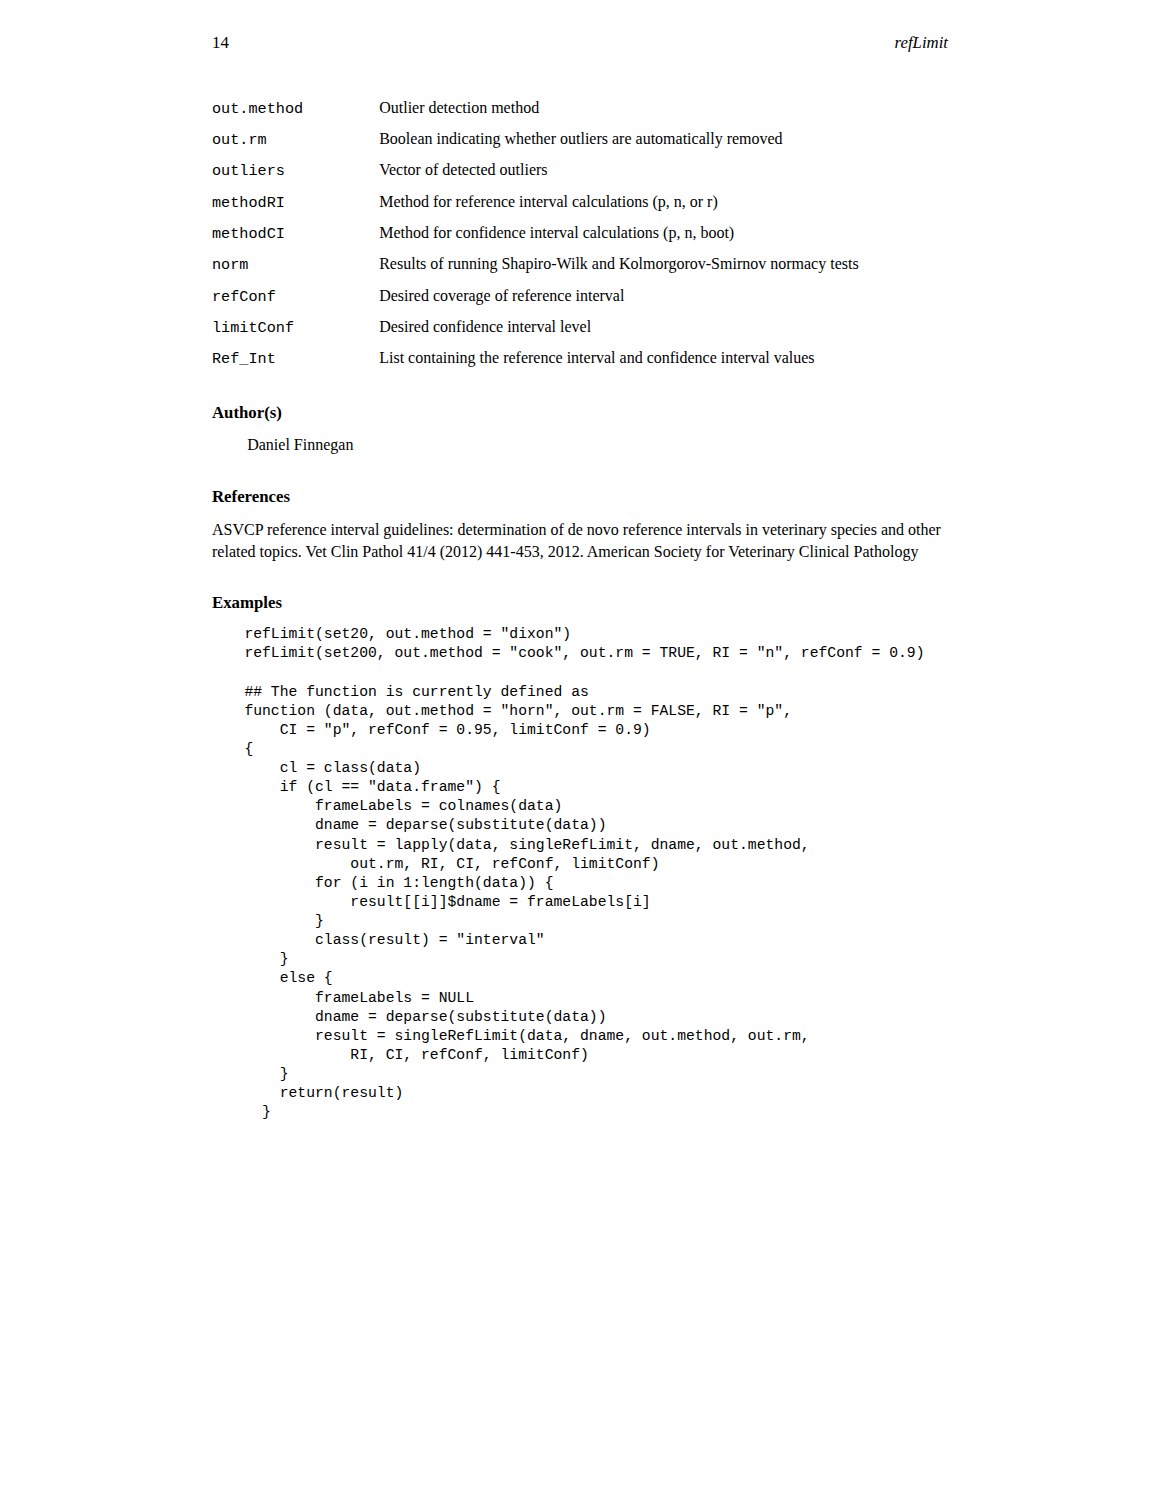14 refLimit
out.method
Outlier detection method
out.rm
Boolean indicating whether outliers are automatically removed
outliers
Vector of detected outliers
methodRI
Method for reference interval calculations (p, n, or r)
methodCI
Method for confidence interval calculations (p, n, boot)
norm
Results of running Shapiro-Wilk and Kolmorgorov-Smirnov normacy tests
refConf
Desired coverage of reference interval
limitConf
Desired confidence interval level
Ref_Int
List containing the reference interval and confidence interval values
Author(s)
Daniel Finnegan
References
ASVCP reference interval guidelines: determination of de novo reference intervals in veterinary species and other related topics. Vet Clin Pathol 41/4 (2012) 441-453, 2012. American Society for Veterinary Clinical Pathology
Examples
refLimit(set20, out.method = "dixon")
refLimit(set200, out.method = "cook", out.rm = TRUE, RI = "n", refConf = 0.9)

## The function is currently defined as
function (data, out.method = "horn", out.rm = FALSE, RI = "p",
    CI = "p", refConf = 0.95, limitConf = 0.9)
{
    cl = class(data)
    if (cl == "data.frame") {
        frameLabels = colnames(data)
        dname = deparse(substitute(data))
        result = lapply(data, singleRefLimit, dname, out.method,
            out.rm, RI, CI, refConf, limitConf)
        for (i in 1:length(data)) {
            result[[i]]$dname = frameLabels[i]
        }
        class(result) = "interval"
    }
    else {
        frameLabels = NULL
        dname = deparse(substitute(data))
        result = singleRefLimit(data, dname, out.method, out.rm,
            RI, CI, refConf, limitConf)
    }
    return(result)
  }